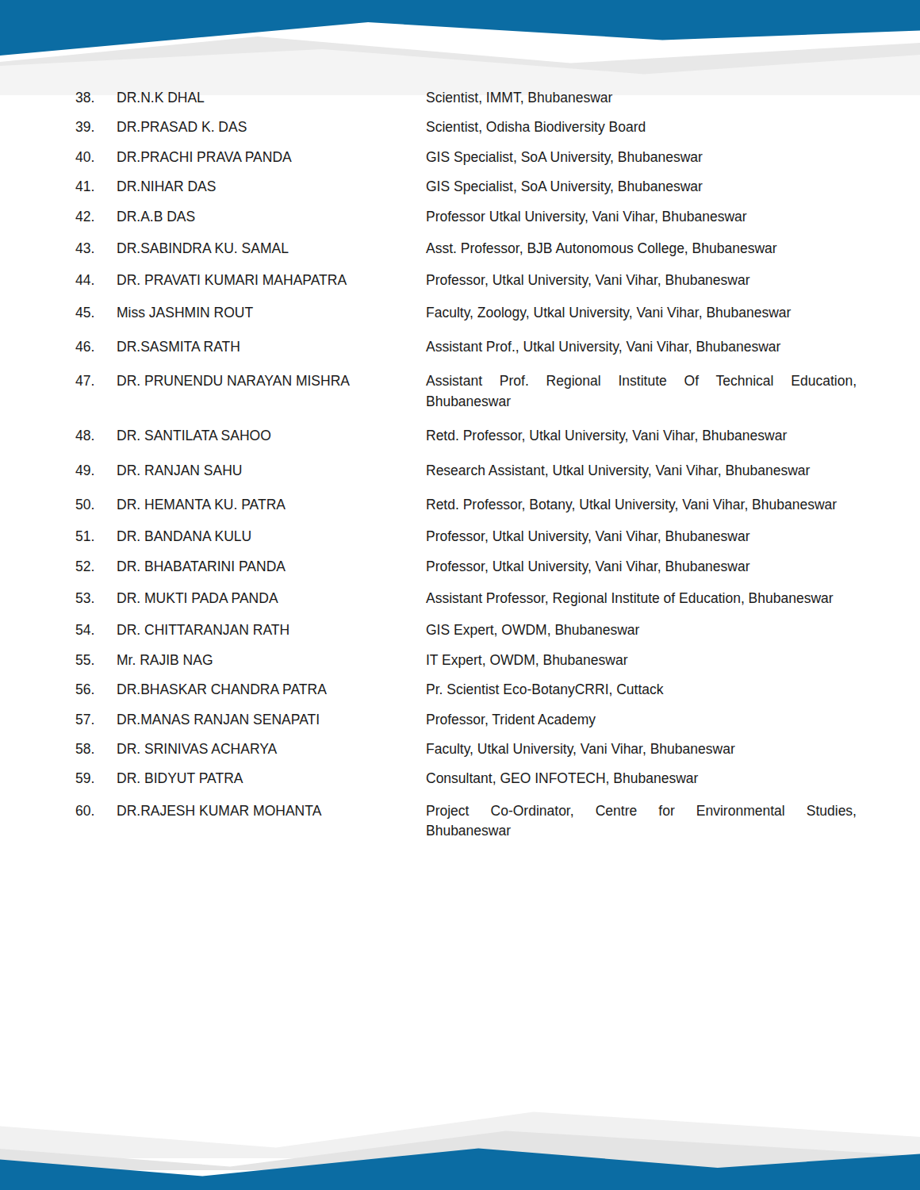| 38. | DR.N.K DHAL | Scientist, IMMT, Bhubaneswar |
| 39. | DR.PRASAD K. DAS | Scientist, Odisha Biodiversity Board |
| 40. | DR.PRACHI PRAVA PANDA | GIS Specialist, SoA University, Bhubaneswar |
| 41. | DR.NIHAR DAS | GIS Specialist, SoA University, Bhubaneswar |
| 42. | DR.A.B DAS | Professor Utkal University, Vani Vihar, Bhubaneswar |
| 43. | DR.SABINDRA KU. SAMAL | Asst. Professor, BJB Autonomous College, Bhubaneswar |
| 44. | DR. PRAVATI KUMARI MAHAPATRA | Professor, Utkal University, Vani Vihar, Bhubaneswar |
| 45. | Miss JASHMIN ROUT | Faculty, Zoology, Utkal University, Vani Vihar, Bhubaneswar |
| 46. | DR.SASMITA RATH | Assistant Prof., Utkal University, Vani Vihar, Bhubaneswar |
| 47. | DR. PRUNENDU NARAYAN MISHRA | Assistant Prof. Regional Institute Of Technical Education, Bhubaneswar |
| 48. | DR. SANTILATA SAHOO | Retd. Professor, Utkal University, Vani Vihar, Bhubaneswar |
| 49. | DR. RANJAN SAHU | Research Assistant, Utkal University, Vani Vihar, Bhubaneswar |
| 50. | DR. HEMANTA KU. PATRA | Retd. Professor, Botany, Utkal University, Vani Vihar, Bhubaneswar |
| 51. | DR. BANDANA KULU | Professor, Utkal University, Vani Vihar, Bhubaneswar |
| 52. | DR. BHABATARINI PANDA | Professor, Utkal University, Vani Vihar, Bhubaneswar |
| 53. | DR. MUKTI PADA PANDA | Assistant Professor, Regional Institute of Education, Bhubaneswar |
| 54. | DR. CHITTARANJAN RATH | GIS Expert, OWDM, Bhubaneswar |
| 55. | Mr. RAJIB NAG | IT Expert, OWDM, Bhubaneswar |
| 56. | DR.BHASKAR CHANDRA PATRA | Pr. Scientist Eco-BotanyCRRI, Cuttack |
| 57. | DR.MANAS RANJAN SENAPATI | Professor, Trident Academy |
| 58. | DR. SRINIVAS ACHARYA | Faculty, Utkal University, Vani Vihar, Bhubaneswar |
| 59. | DR. BIDYUT PATRA | Consultant, GEO INFOTECH, Bhubaneswar |
| 60. | DR.RAJESH KUMAR MOHANTA | Project Co-Ordinator, Centre for Environmental Studies, Bhubaneswar |